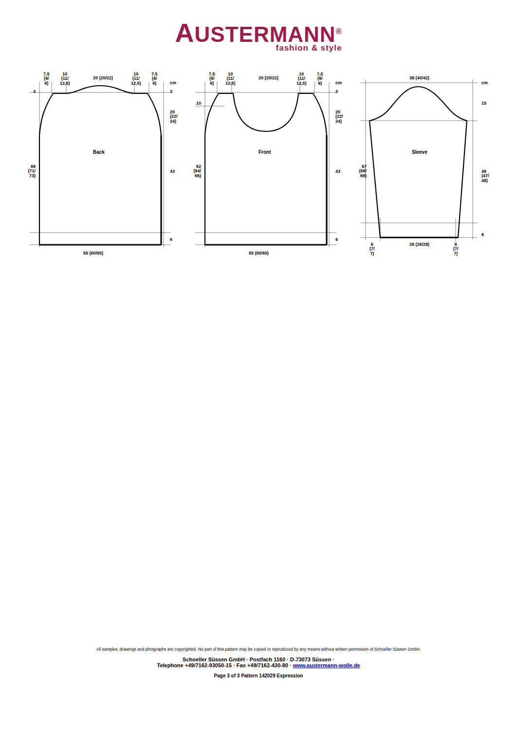AUSTERMANN®
fashion & style
7,5
(9/
9)
10
(11/
12,5)
20 (20/22)
10
(11/
12,5)
7,5
(9/
9)
cm
3
69
(71/
73)
3
20
(22/
24)
43
6
55 (60/65)
Back
7,5
(9/
9)
10
(11/
12,5)
20 (20/22)
10
(11/
12,5)
7,5
(9/
9)
cm
10
62
(64/
66)
3
20
(22/
24)
43
6
55 (60/65)
Front
38 (40/42)
cm
67
(68/
69)
15
46
(47/
48)
6
6
(7/
7)
26 (26/28)
6
(7/
7)
Sleeve
All samples, drawings and photgraphs are copyrighted. No part of this pattern may be copied or reproduced by any means without written permission of Schoeller Süssen GmbH.
Schoeller Süssen GmbH · Postfach 1160 · D-73073 Süssen ·
Telephone +49/7162-93050-15 · Fax +49/7162-430-80 · www.austermann-wolle.de
Page 3 of 3 Pattern 142029 Expression